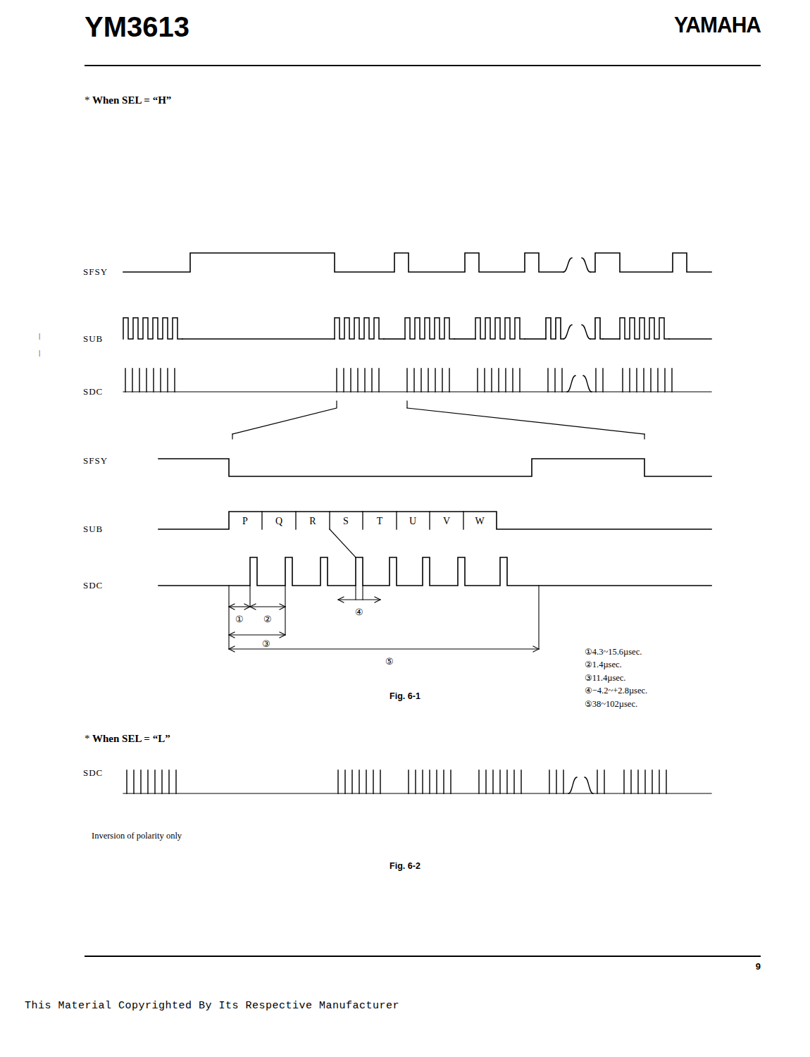YM3613 YAMAHA
|
|
* When SEL = “H”
SFSY SUB SDC SFSY SUB SDC P Q R S T U V W ① ② ③ ④ ⑤
①4.3~15.6µsec.
②1.4µsec.
③11.4µsec.
④−4.2~+2.8µsec.
⑤38~102µsec.
Fig. 6-1
* When SEL = “L”
SDC
Inversion of polarity only
Fig. 6-2
9
This Material Copyrighted By Its Respective Manufacturer